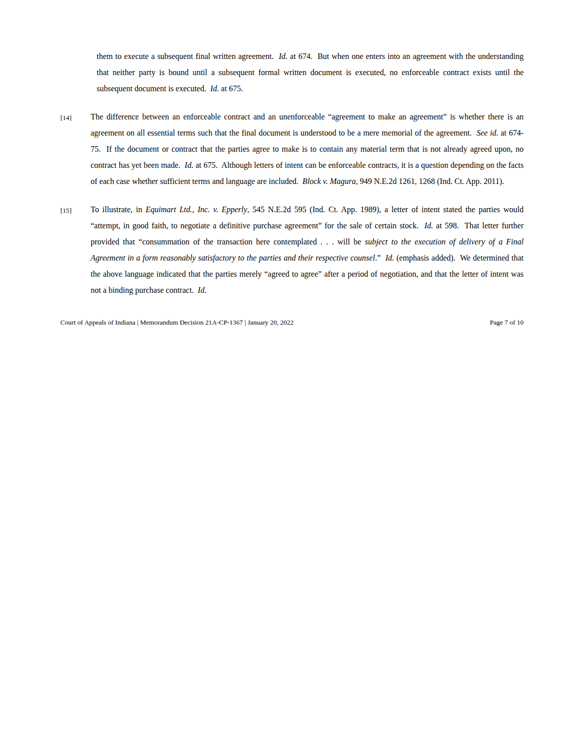them to execute a subsequent final written agreement. Id. at 674. But when one enters into an agreement with the understanding that neither party is bound until a subsequent formal written document is executed, no enforceable contract exists until the subsequent document is executed. Id. at 675.
[14]
The difference between an enforceable contract and an unenforceable “agreement to make an agreement” is whether there is an agreement on all essential terms such that the final document is understood to be a mere memorial of the agreement. See id. at 674-75. If the document or contract that the parties agree to make is to contain any material term that is not already agreed upon, no contract has yet been made. Id. at 675. Although letters of intent can be enforceable contracts, it is a question depending on the facts of each case whether sufficient terms and language are included. Block v. Magura, 949 N.E.2d 1261, 1268 (Ind. Ct. App. 2011).
[15]
To illustrate, in Equimart Ltd., Inc. v. Epperly, 545 N.E.2d 595 (Ind. Ct. App. 1989), a letter of intent stated the parties would “attempt, in good faith, to negotiate a definitive purchase agreement” for the sale of certain stock. Id. at 598. That letter further provided that “consummation of the transaction here contemplated . . . will be subject to the execution of delivery of a Final Agreement in a form reasonably satisfactory to the parties and their respective counsel.” Id. (emphasis added). We determined that the above language indicated that the parties merely “agreed to agree” after a period of negotiation, and that the letter of intent was not a binding purchase contract. Id.
Court of Appeals of Indiana | Memorandum Decision 21A-CP-1367 | January 20, 2022
Page 7 of 10